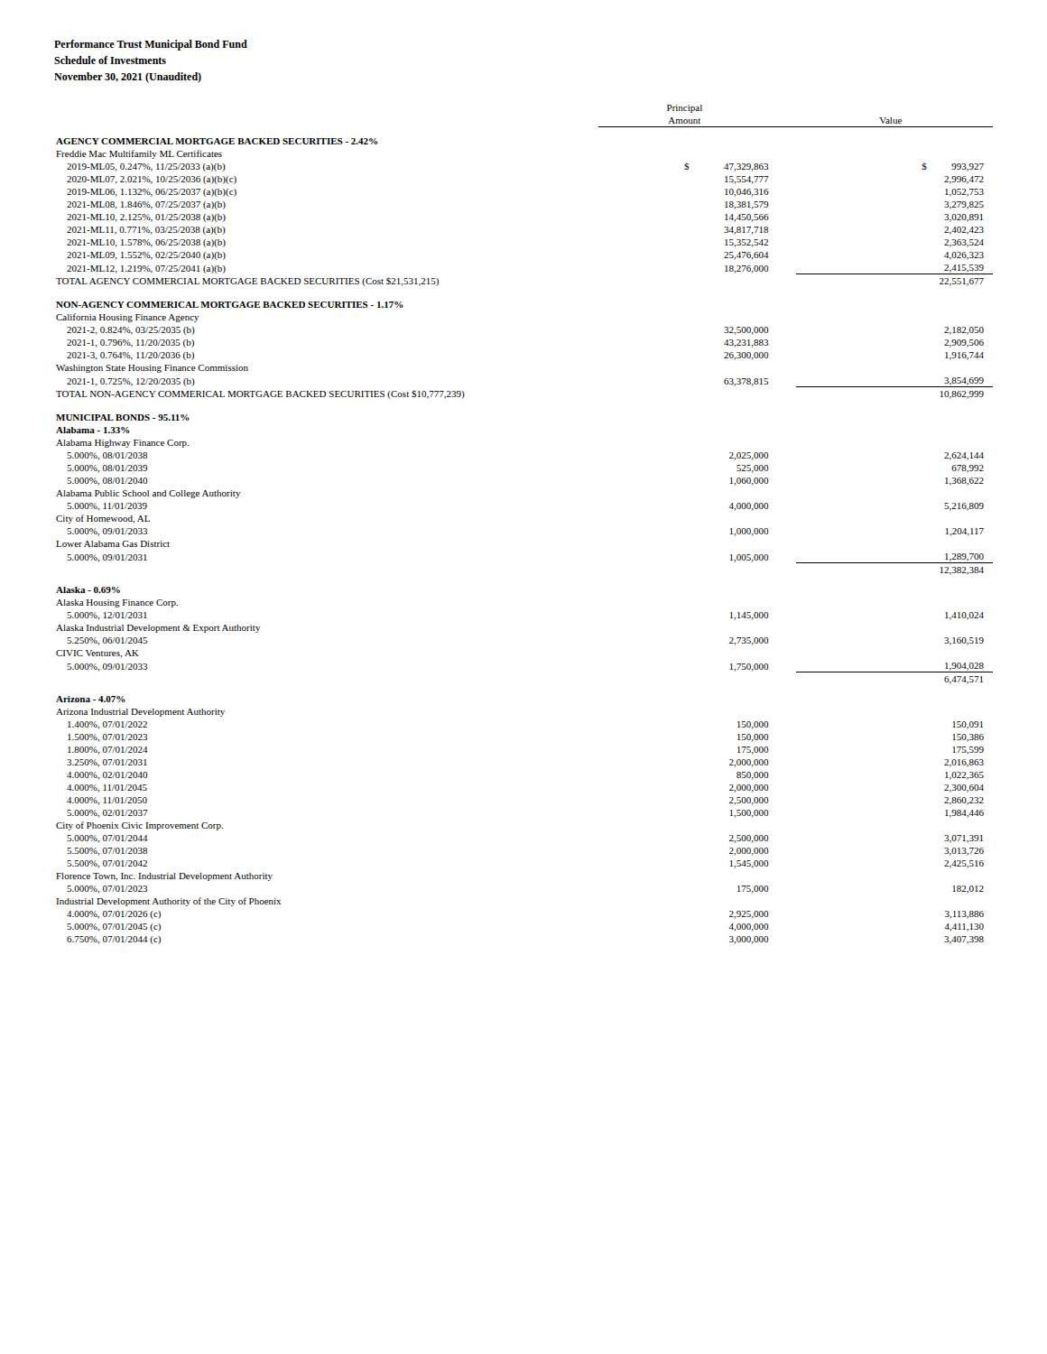Performance Trust Municipal Bond Fund
Schedule of Investments
November 30, 2021 (Unaudited)
| | Principal | |
| | Amount | Value |
| AGENCY COMMERCIAL MORTGAGE BACKED SECURITIES - 2.42% | | |
| Freddie Mac Multifamily ML Certificates | | |
| 2019-ML05, 0.247%, 11/25/2033 (a)(b) | $ 47,329,863 | $ 993,927 |
| 2020-ML07, 2.021%, 10/25/2036 (a)(b)(c) | 15,554,777 | 2,996,472 |
| 2019-ML06, 1.132%, 06/25/2037 (a)(b)(c) | 10,046,316 | 1,052,753 |
| 2021-ML08, 1.846%, 07/25/2037 (a)(b) | 18,381,579 | 3,279,825 |
| 2021-ML10, 2.125%, 01/25/2038 (a)(b) | 14,450,566 | 3,020,891 |
| 2021-ML11, 0.771%, 03/25/2038 (a)(b) | 34,817,718 | 2,402,423 |
| 2021-ML10, 1.578%, 06/25/2038 (a)(b) | 15,352,542 | 2,363,524 |
| 2021-ML09, 1.552%, 02/25/2040 (a)(b) | 25,476,604 | 4,026,323 |
| 2021-ML12, 1.219%, 07/25/2041 (a)(b) | 18,276,000 | 2,415,539 |
| TOTAL AGENCY COMMERCIAL MORTGAGE BACKED SECURITIES (Cost $21,531,215) | | 22,551,677 |
| NON-AGENCY COMMERICAL MORTGAGE BACKED SECURITIES - 1.17% | | |
| California Housing Finance Agency | | |
| 2021-2, 0.824%, 03/25/2035 (b) | 32,500,000 | 2,182,050 |
| 2021-1, 0.796%, 11/20/2035 (b) | 43,231,883 | 2,909,506 |
| 2021-3, 0.764%, 11/20/2036 (b) | 26,300,000 | 1,916,744 |
| Washington State Housing Finance Commission | | |
| 2021-1, 0.725%, 12/20/2035 (b) | 63,378,815 | 3,854,699 |
| TOTAL NON-AGENCY COMMERICAL MORTGAGE BACKED SECURITIES (Cost $10,777,239) | | 10,862,999 |
| MUNICIPAL BONDS - 95.11% | | |
| Alabama - 1.33% | | |
| Alabama Highway Finance Corp. | | |
| 5.000%, 08/01/2038 | 2,025,000 | 2,624,144 |
| 5.000%, 08/01/2039 | 525,000 | 678,992 |
| 5.000%, 08/01/2040 | 1,060,000 | 1,368,622 |
| Alabama Public School and College Authority | | |
| 5.000%, 11/01/2039 | 4,000,000 | 5,216,809 |
| City of Homewood, AL | | |
| 5.000%, 09/01/2033 | 1,000,000 | 1,204,117 |
| Lower Alabama Gas District | | |
| 5.000%, 09/01/2031 | 1,005,000 | 1,289,700 |
| | | 12,382,384 |
| Alaska - 0.69% | | |
| Alaska Housing Finance Corp. | | |
| 5.000%, 12/01/2031 | 1,145,000 | 1,410,024 |
| Alaska Industrial Development & Export Authority | | |
| 5.250%, 06/01/2045 | 2,735,000 | 3,160,519 |
| CIVIC Ventures, AK | | |
| 5.000%, 09/01/2033 | 1,750,000 | 1,904,028 |
| | | 6,474,571 |
| Arizona - 4.07% | | |
| Arizona Industrial Development Authority | | |
| 1.400%, 07/01/2022 | 150,000 | 150,091 |
| 1.500%, 07/01/2023 | 150,000 | 150,386 |
| 1.800%, 07/01/2024 | 175,000 | 175,599 |
| 3.250%, 07/01/2031 | 2,000,000 | 2,016,863 |
| 4.000%, 02/01/2040 | 850,000 | 1,022,365 |
| 4.000%, 11/01/2045 | 2,000,000 | 2,300,604 |
| 4.000%, 11/01/2050 | 2,500,000 | 2,860,232 |
| 5.000%, 02/01/2037 | 1,500,000 | 1,984,446 |
| City of Phoenix Civic Improvement Corp. | | |
| 5.000%, 07/01/2044 | 2,500,000 | 3,071,391 |
| 5.500%, 07/01/2038 | 2,000,000 | 3,013,726 |
| 5.500%, 07/01/2042 | 1,545,000 | 2,425,516 |
| Florence Town, Inc. Industrial Development Authority | | |
| 5.000%, 07/01/2023 | 175,000 | 182,012 |
| Industrial Development Authority of the City of Phoenix | | |
| 4.000%, 07/01/2026 (c) | 2,925,000 | 3,113,886 |
| 5.000%, 07/01/2045 (c) | 4,000,000 | 4,411,130 |
| 6.750%, 07/01/2044 (c) | 3,000,000 | 3,407,398 |